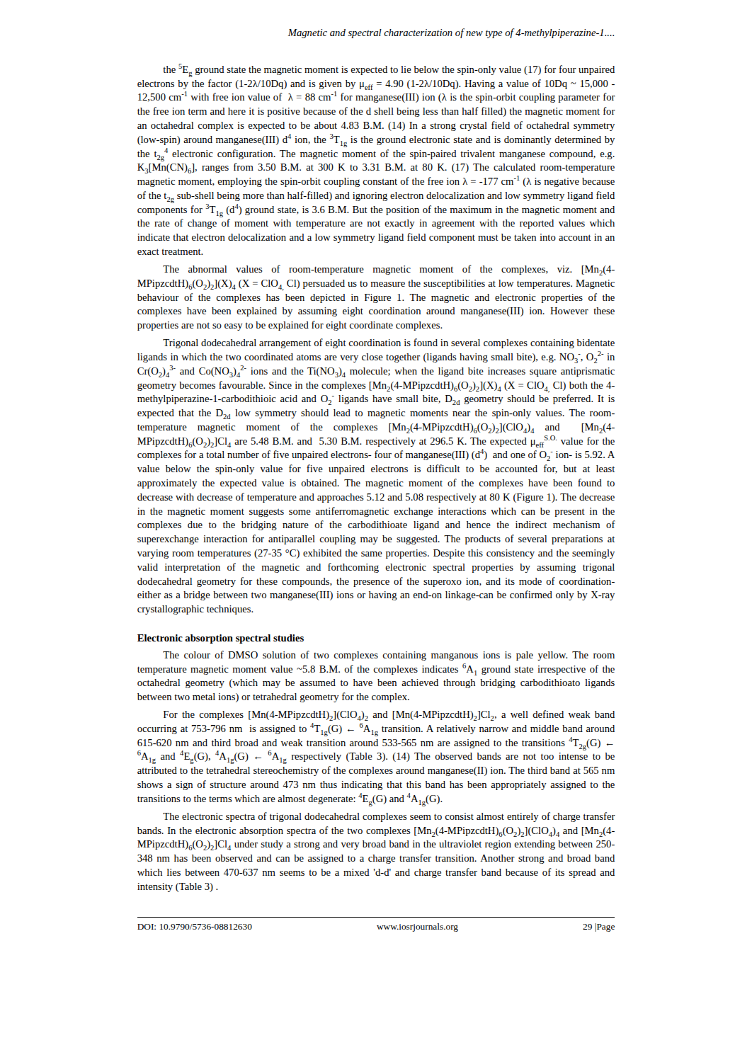Magnetic and spectral characterization of new type of 4-methylpiperazine-1....
the 5Eg ground state the magnetic moment is expected to lie below the spin-only value (17) for four unpaired electrons by the factor (1-2λ/10Dq) and is given by μeff = 4.90 (1-2λ/10Dq). Having a value of 10Dq ~ 15,000 - 12,500 cm-1 with free ion value of λ = 88 cm-1 for manganese(III) ion (λ is the spin-orbit coupling parameter for the free ion term and here it is positive because of the d shell being less than half filled) the magnetic moment for an octahedral complex is expected to be about 4.83 B.M. (14) In a strong crystal field of octahedral symmetry (low-spin) around manganese(III) d4 ion, the 3T1g is the ground electronic state and is dominantly determined by the t2g4 electronic configuration. The magnetic moment of the spin-paired trivalent manganese compound, e.g. K3[Mn(CN)6], ranges from 3.50 B.M. at 300 K to 3.31 B.M. at 80 K. (17) The calculated room-temperature magnetic moment, employing the spin-orbit coupling constant of the free ion λ = -177 cm-1 (λ is negative because of the t2g sub-shell being more than half-filled) and ignoring electron delocalization and low symmetry ligand field components for 3T1g (d4) ground state, is 3.6 B.M. But the position of the maximum in the magnetic moment and the rate of change of moment with temperature are not exactly in agreement with the reported values which indicate that electron delocalization and a low symmetry ligand field component must be taken into account in an exact treatment.
The abnormal values of room-temperature magnetic moment of the complexes, viz. [Mn2(4-MPipzcdtH)6(O2)2](X)4 (X = ClO4, Cl) persuaded us to measure the susceptibilities at low temperatures. Magnetic behaviour of the complexes has been depicted in Figure 1. The magnetic and electronic properties of the complexes have been explained by assuming eight coordination around manganese(III) ion. However these properties are not so easy to be explained for eight coordinate complexes.
Trigonal dodecahedral arrangement of eight coordination is found in several complexes containing bidentate ligands in which the two coordinated atoms are very close together (ligands having small bite), e.g. NO3-, O22- in Cr(O2)43- and Co(NO3)42- ions and the Ti(NO3)4 molecule; when the ligand bite increases square antiprismatic geometry becomes favourable. Since in the complexes [Mn2(4-MPipzcdtH)6(O2)2](X)4 (X = ClO4, Cl) both the 4-methylpiperazine-1-carbodithioic acid and O2- ligands have small bite, D2d geometry should be preferred. It is expected that the D2d low symmetry should lead to magnetic moments near the spin-only values. The room-temperature magnetic moment of the complexes [Mn2(4-MPipzcdtH)6(O2)2](ClO4)4 and [Mn2(4-MPipzcdtH)6(O2)2]Cl4 are 5.48 B.M. and 5.30 B.M. respectively at 296.5 K. The expected μeffS.O. value for the complexes for a total number of five unpaired electrons- four of manganese(III) (d4) and one of O2- ion- is 5.92. A value below the spin-only value for five unpaired electrons is difficult to be accounted for, but at least approximately the expected value is obtained. The magnetic moment of the complexes have been found to decrease with decrease of temperature and approaches 5.12 and 5.08 respectively at 80 K (Figure 1). The decrease in the magnetic moment suggests some antiferromagnetic exchange interactions which can be present in the complexes due to the bridging nature of the carbodithioate ligand and hence the indirect mechanism of superexchange interaction for antiparallel coupling may be suggested. The products of several preparations at varying room temperatures (27-35 °C) exhibited the same properties. Despite this consistency and the seemingly valid interpretation of the magnetic and forthcoming electronic spectral properties by assuming trigonal dodecahedral geometry for these compounds, the presence of the superoxo ion, and its mode of coordination- either as a bridge between two manganese(III) ions or having an end-on linkage-can be confirmed only by X-ray crystallographic techniques.
Electronic absorption spectral studies
The colour of DMSO solution of two complexes containing manganous ions is pale yellow. The room temperature magnetic moment value ~5.8 B.M. of the complexes indicates 6A1 ground state irrespective of the octahedral geometry (which may be assumed to have been achieved through bridging carbodithioato ligands between two metal ions) or tetrahedral geometry for the complex.
For the complexes [Mn(4-MPipzcdtH)2](ClO4)2 and [Mn(4-MPipzcdtH)2]Cl2, a well defined weak band occurring at 753-796 nm is assigned to 4T1g(G) ← 6A1g transition. A relatively narrow and middle band around 615-620 nm and third broad and weak transition around 533-565 nm are assigned to the transitions 4T2g(G) ← 6A1g and 4Eg(G), 4A1g(G) ← 6A1g respectively (Table 3). (14) The observed bands are not too intense to be attributed to the tetrahedral stereochemistry of the complexes around manganese(II) ion. The third band at 565 nm shows a sign of structure around 473 nm thus indicating that this band has been appropriately assigned to the transitions to the terms which are almost degenerate: 4Eg(G) and 4A1g(G).
The electronic spectra of trigonal dodecahedral complexes seem to consist almost entirely of charge transfer bands. In the electronic absorption spectra of the two complexes [Mn2(4-MPipzcdtH)6(O2)2](ClO4)4 and [Mn2(4-MPipzcdtH)6(O2)2]Cl4 under study a strong and very broad band in the ultraviolet region extending between 250-348 nm has been observed and can be assigned to a charge transfer transition. Another strong and broad band which lies between 470-637 nm seems to be a mixed 'd-d' and charge transfer band because of its spread and intensity (Table 3) .
DOI: 10.9790/5736-08812630 www.iosrjournals.org 29 |Page